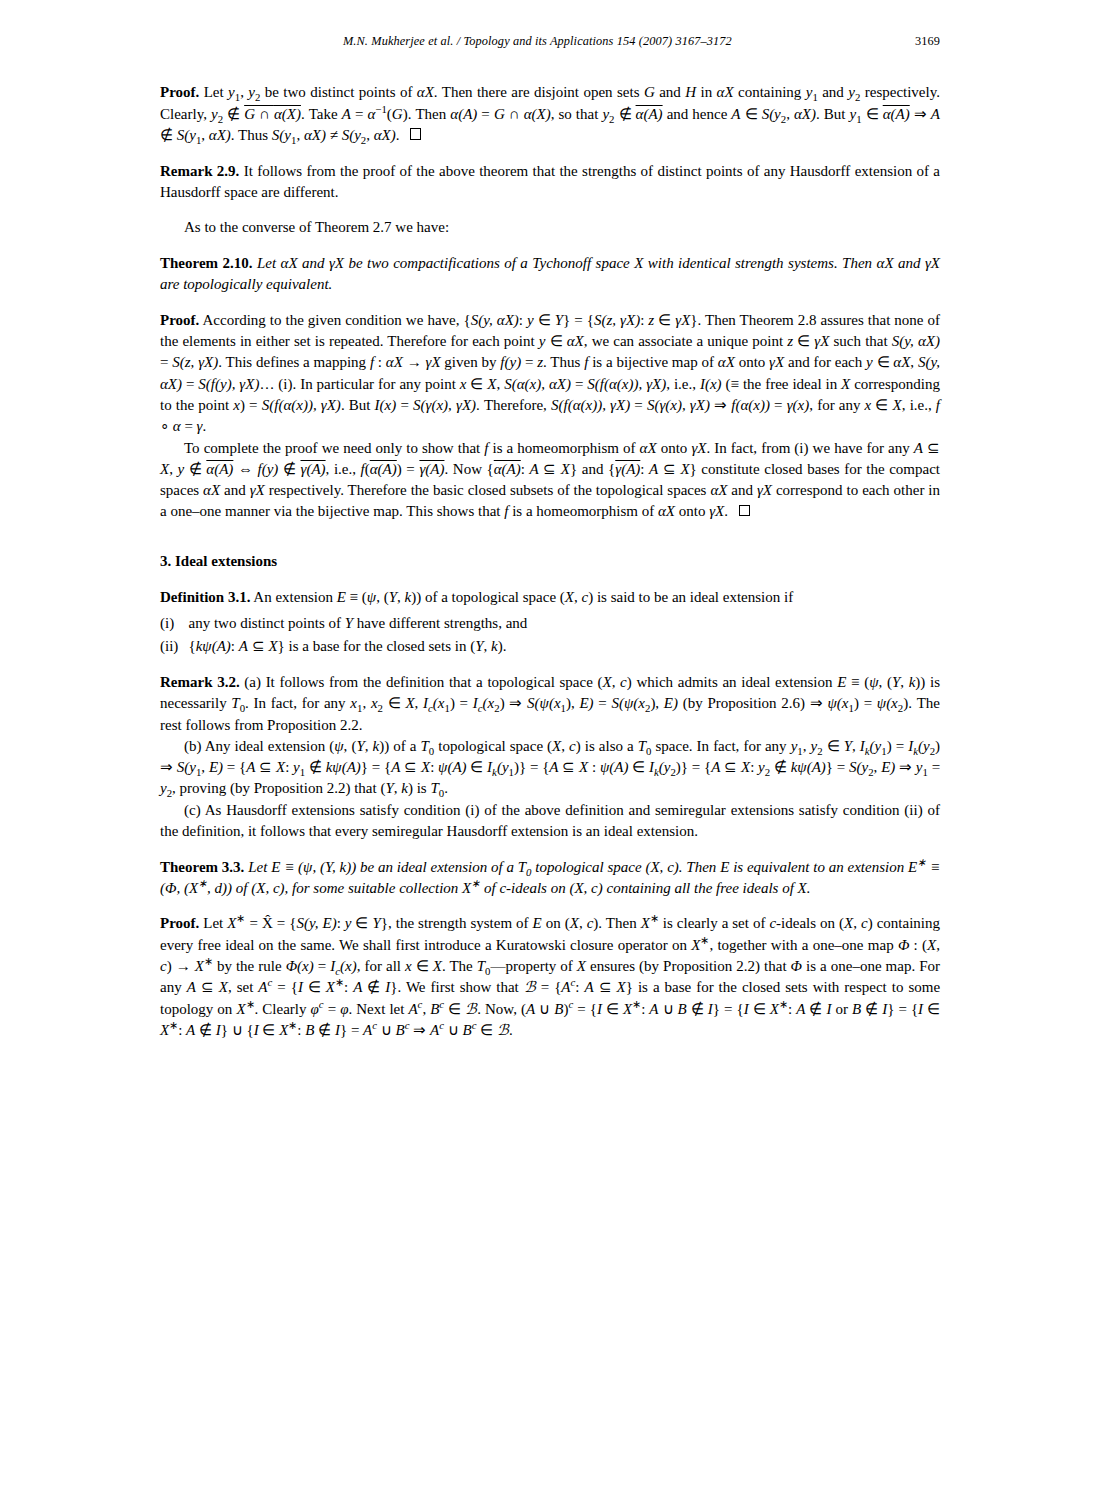M.N. Mukherjee et al. / Topology and its Applications 154 (2007) 3167–3172 3169
Proof. Let y1, y2 be two distinct points of αX. Then there are disjoint open sets G and H in αX containing y1 and y2 respectively. Clearly, y2 ∉ G ∩ α(X). Take A = α−1(G). Then α(A) = G ∩ α(X), so that y2 ∉ α(A) and hence A ∈ S(y2, αX). But y1 ∈ α(A) ⇒ A ∉ S(y1, αX). Thus S(y1, αX) ≠ S(y2, αX).
Remark 2.9. It follows from the proof of the above theorem that the strengths of distinct points of any Hausdorff extension of a Hausdorff space are different.
As to the converse of Theorem 2.7 we have:
Theorem 2.10. Let αX and γX be two compactifications of a Tychonoff space X with identical strength systems. Then αX and γX are topologically equivalent.
Proof. According to the given condition we have, {S(y, αX): y ∈ Y} = {S(z, γX): z ∈ γX}. Then Theorem 2.8 assures that none of the elements in either set is repeated. Therefore for each point y ∈ αX, we can associate a unique point z ∈ γX such that S(y, αX) = S(z, γX). This defines a mapping f : αX → γX given by f(y) = z. Thus f is a bijective map of αX onto γX and for each y ∈ αX, S(y, αX) = S(f(y), γX)… (i). In particular for any point x ∈ X, S(α(x), αX) = S(f(α(x)), γX), i.e., I(x) (≡ the free ideal in X corresponding to the point x) = S(f(α(x)), γX). But I(x) = S(γ(x), γX). Therefore, S(f(α(x)), γX) = S(γ(x), γX) ⇒ f(α(x)) = γ(x), for any x ∈ X, i.e., f ∘ α = γ.
To complete the proof we need only to show that f is a homeomorphism of αX onto γX. In fact, from (i) we have for any A ⊆ X, y ∉ α(A) ⇔ f(y) ∉ γ(A), i.e., f(α(A)) = γ(A). Now {α(A): A ⊆ X} and {γ(A): A ⊆ X} constitute closed bases for the compact spaces αX and γX respectively. Therefore the basic closed subsets of the topological spaces αX and γX correspond to each other in a one–one manner via the bijective map. This shows that f is a homeomorphism of αX onto γX.
3. Ideal extensions
Definition 3.1. An extension E ≡ (ψ, (Y, k)) of a topological space (X, c) is said to be an ideal extension if
(i) any two distinct points of Y have different strengths, and
(ii) {kψ(A): A ⊆ X} is a base for the closed sets in (Y, k).
Remark 3.2. (a) It follows from the definition that a topological space (X, c) which admits an ideal extension E ≡ (ψ, (Y, k)) is necessarily T0. In fact, for any x1, x2 ∈ X, Ic(x1) = Ic(x2) ⇒ S(ψ(x1), E) = S(ψ(x2), E) (by Proposition 2.6) ⇒ ψ(x1) = ψ(x2). The rest follows from Proposition 2.2.
(b) Any ideal extension (ψ, (Y, k)) of a T0 topological space (X, c) is also a T0 space. In fact, for any y1, y2 ∈ Y, Ik(y1) = Ik(y2) ⇒ S(y1, E) = {A ⊆ X: y1 ∉ kψ(A)} = {A ⊆ X: ψ(A) ∈ Ik(y1)} = {A ⊆ X : ψ(A) ∈ Ik(y2)} = {A ⊆ X: y2 ∉ kψ(A)} = S(y2, E) ⇒ y1 = y2, proving (by Proposition 2.2) that (Y, k) is T0.
(c) As Hausdorff extensions satisfy condition (i) of the above definition and semiregular extensions satisfy condition (ii) of the definition, it follows that every semiregular Hausdorff extension is an ideal extension.
Theorem 3.3. Let E ≡ (ψ, (Y, k)) be an ideal extension of a T0 topological space (X, c). Then E is equivalent to an extension E∗ ≡ (Φ, (X∗, d)) of (X, c), for some suitable collection X∗ of c-ideals on (X, c) containing all the free ideals of X.
Proof. Let X∗ = X̂ = {S(y, E): y ∈ Y}, the strength system of E on (X, c). Then X∗ is clearly a set of c-ideals on (X, c) containing every free ideal on the same. We shall first introduce a Kuratowski closure operator on X∗, together with a one–one map Φ : (X, c) → X∗ by the rule Φ(x) = Ic(x), for all x ∈ X. The T0—property of X ensures (by Proposition 2.2) that Φ is a one–one map. For any A ⊆ X, set Ac = {I ∈ X∗: A ∉ I}. We first show that ℬ = {Ac: A ⊆ X} is a base for the closed sets with respect to some topology on X∗. Clearly φc = φ. Next let Ac, Bc ∈ ℬ. Now, (A ∪ B)c = {I ∈ X∗: A ∪ B ∉ I} = {I ∈ X∗: A ∉ I or B ∉ I} = {I ∈ X∗: A ∉ I} ∪ {I ∈ X∗: B ∉ I} = Ac ∪ Bc ⇒ Ac ∪ Bc ∈ ℬ.